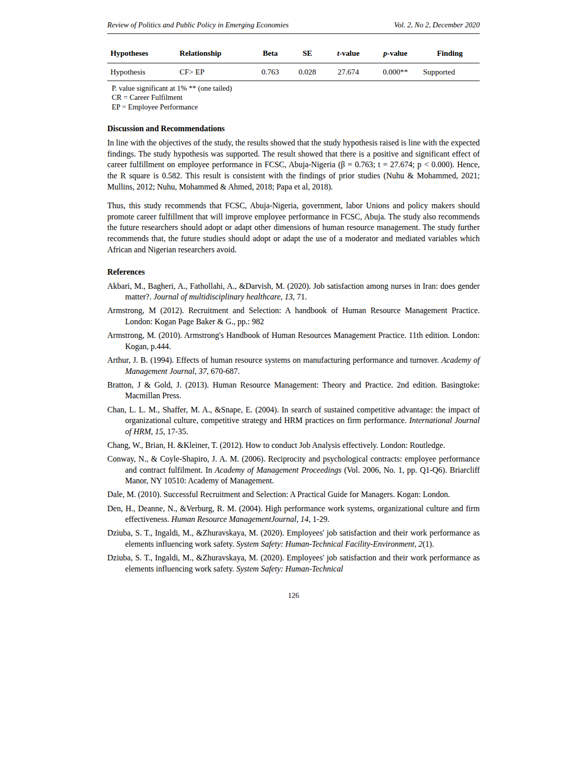Review of Politics and Public Policy in Emerging Economies Vol. 2, No 2, December 2020
Hypothesis testing results
| Hypotheses | Relationship | Beta | SE | t -value | p -value | Finding |
| --- | --- | --- | --- | --- | --- | --- |
| Hypothesis | CF> EP | 0.763 | 0.028 | 27.674 | 0.000** | Supported |
P. value significant at 1% ** (one tailed)
CR = Career Fulfilment
EP = Employee Performance
Discussion and Recommendations
In line with the objectives of the study, the results showed that the study hypothesis raised is line with the expected findings. The study hypothesis was supported. The result showed that there is a positive and significant effect of career fulfillment on employee performance in FCSC, Abuja-Nigeria (β = 0.763; t = 27.674; p < 0.000). Hence, the R square is 0.582. This result is consistent with the findings of prior studies (Nuhu & Mohammed, 2021; Mullins, 2012; Nuhu, Mohammed & Ahmed, 2018; Papa et al, 2018).
Thus, this study recommends that FCSC, Abuja-Nigeria, government, labor Unions and policy makers should promote career fulfillment that will improve employee performance in FCSC, Abuja. The study also recommends the future researchers should adopt or adapt other dimensions of human resource management. The study further recommends that, the future studies should adopt or adapt the use of a moderator and mediated variables which African and Nigerian researchers avoid.
References
Akbari, M., Bagheri, A., Fathollahi, A., &Darvish, M. (2020). Job satisfaction among nurses in Iran: does gender matter?. Journal of multidisciplinary healthcare, 13, 71.
Armstrong, M (2012). Recruitment and Selection: A handbook of Human Resource Management Practice. London: Kogan Page Baker & G., pp.: 982
Armstrong, M. (2010). Armstrong's Handbook of Human Resources Management Practice. 11th edition. London: Kogan, p.444.
Arthur, J. B. (1994). Effects of human resource systems on manufacturing performance and turnover. Academy of Management Journal, 37, 670-687.
Bratton, J & Gold, J. (2013). Human Resource Management: Theory and Practice. 2nd edition. Basingtoke: Macmillan Press.
Chan, L. L. M., Shaffer, M. A., &Snape, E. (2004). In search of sustained competitive advantage: the impact of organizational culture, competitive strategy and HRM practices on firm performance. International Journal of HRM, 15, 17-35.
Chang, W., Brian, H. &Kleiner, T. (2012). How to conduct Job Analysis effectively. London: Routledge.
Conway, N., & Coyle-Shapiro, J. A. M. (2006). Reciprocity and psychological contracts: employee performance and contract fulfilment. In Academy of Management Proceedings (Vol. 2006, No. 1, pp. Q1-Q6). Briarcliff Manor, NY 10510: Academy of Management.
Dale, M. (2010). Successful Recruitment and Selection: A Practical Guide for Managers. Kogan: London.
Den, H., Deanne, N., &Verburg, R. M. (2004). High performance work systems, organizational culture and firm effectiveness. Human Resource ManagementJournal, 14, 1-29.
Dziuba, S. T., Ingaldi, M., &Zhuravskaya, M. (2020). Employees' job satisfaction and their work performance as elements influencing work safety. System Safety: Human-Technical Facility-Environment, 2(1).
Dziuba, S. T., Ingaldi, M., &Zhuravskaya, M. (2020). Employees' job satisfaction and their work performance as elements influencing work safety. System Safety: Human-Technical
126